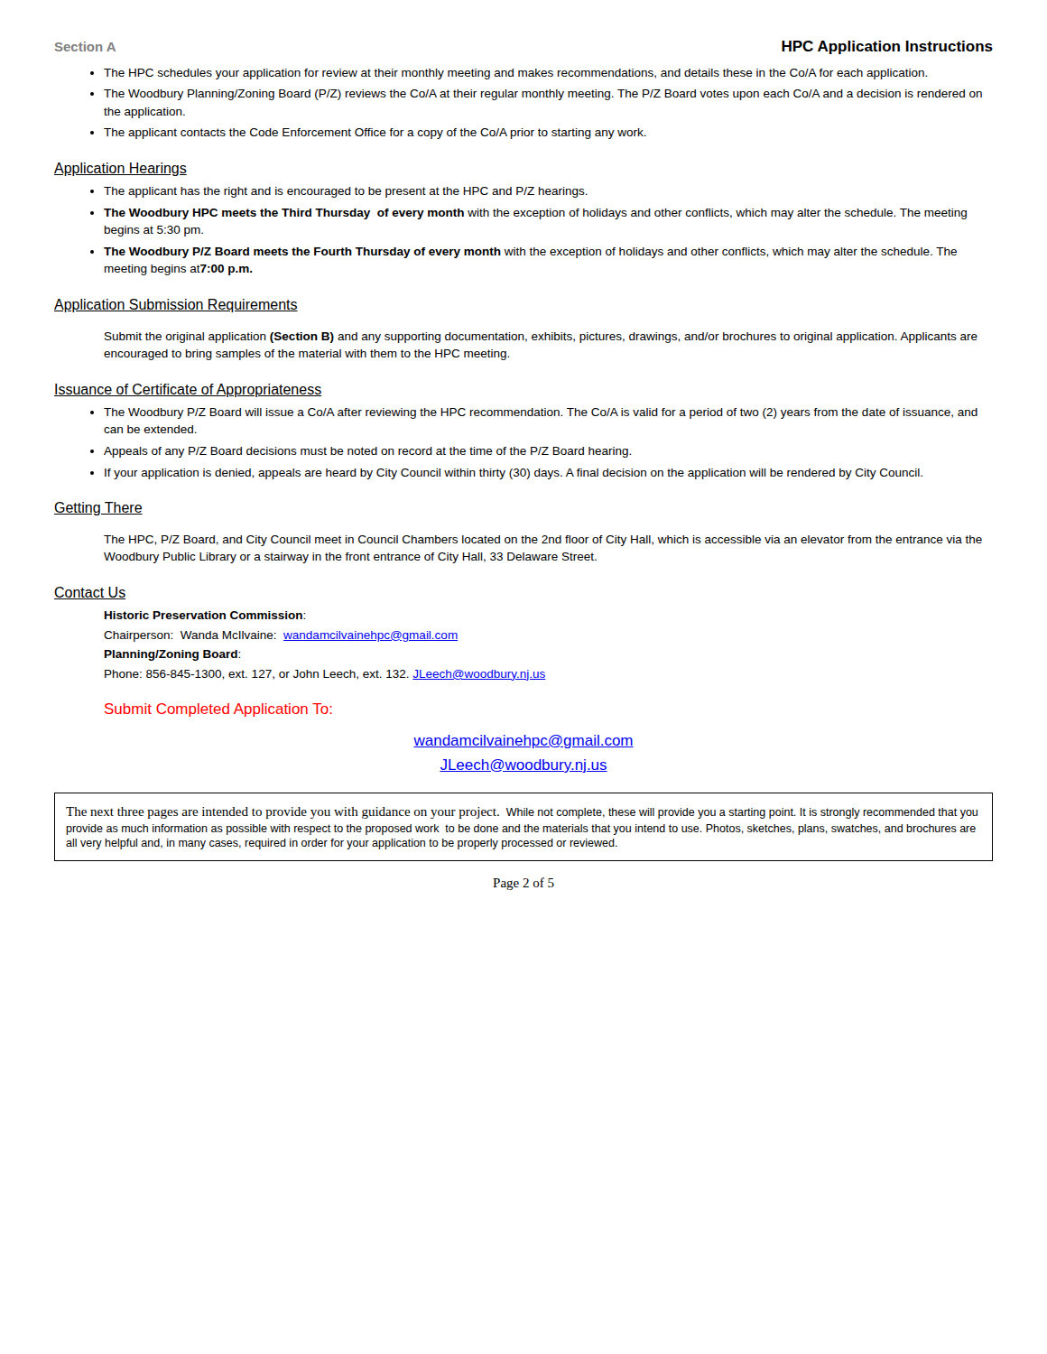Section A
HPC Application Instructions
The HPC schedules your application for review at their monthly meeting and makes recommendations, and details these in the Co/A for each application.
The Woodbury Planning/Zoning Board (P/Z) reviews the Co/A at their regular monthly meeting. The P/Z Board votes upon each Co/A and a decision is rendered on the application.
The applicant contacts the Code Enforcement Office for a copy of the Co/A prior to starting any work.
Application Hearings
The applicant has the right and is encouraged to be present at the HPC and P/Z hearings.
The Woodbury HPC meets the Third Thursday of every month with the exception of holidays and other conflicts, which may alter the schedule. The meeting begins at 5:30 pm.
The Woodbury P/Z Board meets the Fourth Thursday of every month with the exception of holidays and other conflicts, which may alter the schedule. The meeting begins at7:00 p.m.
Application Submission Requirements
Submit the original application (Section B) and any supporting documentation, exhibits, pictures, drawings, and/or brochures to original application. Applicants are encouraged to bring samples of the material with them to the HPC meeting.
Issuance of Certificate of Appropriateness
The Woodbury P/Z Board will issue a Co/A after reviewing the HPC recommendation. The Co/A is valid for a period of two (2) years from the date of issuance, and can be extended.
Appeals of any P/Z Board decisions must be noted on record at the time of the P/Z Board hearing.
If your application is denied, appeals are heard by City Council within thirty (30) days. A final decision on the application will be rendered by City Council.
Getting There
The HPC, P/Z Board, and City Council meet in Council Chambers located on the 2nd floor of City Hall, which is accessible via an elevator from the entrance via the Woodbury Public Library or a stairway in the front entrance of City Hall, 33 Delaware Street.
Contact Us
Historic Preservation Commission:
Chairperson: Wanda McIlvaine: wandamcilvainehpc@gmail.com
Planning/Zoning Board:
Phone: 856-845-1300, ext. 127, or John Leech, ext. 132. JLeech@woodbury.nj.us
Submit Completed Application To:
wandamcilvainehpc@gmail.com JLeech@woodbury.nj.us
The next three pages are intended to provide you with guidance on your project. While not complete, these will provide you a starting point. It is strongly recommended that you provide as much information as possible with respect to the proposed work to be done and the materials that you intend to use. Photos, sketches, plans, swatches, and brochures are all very helpful and, in many cases, required in order for your application to be properly processed or reviewed.
Page 2 of 5